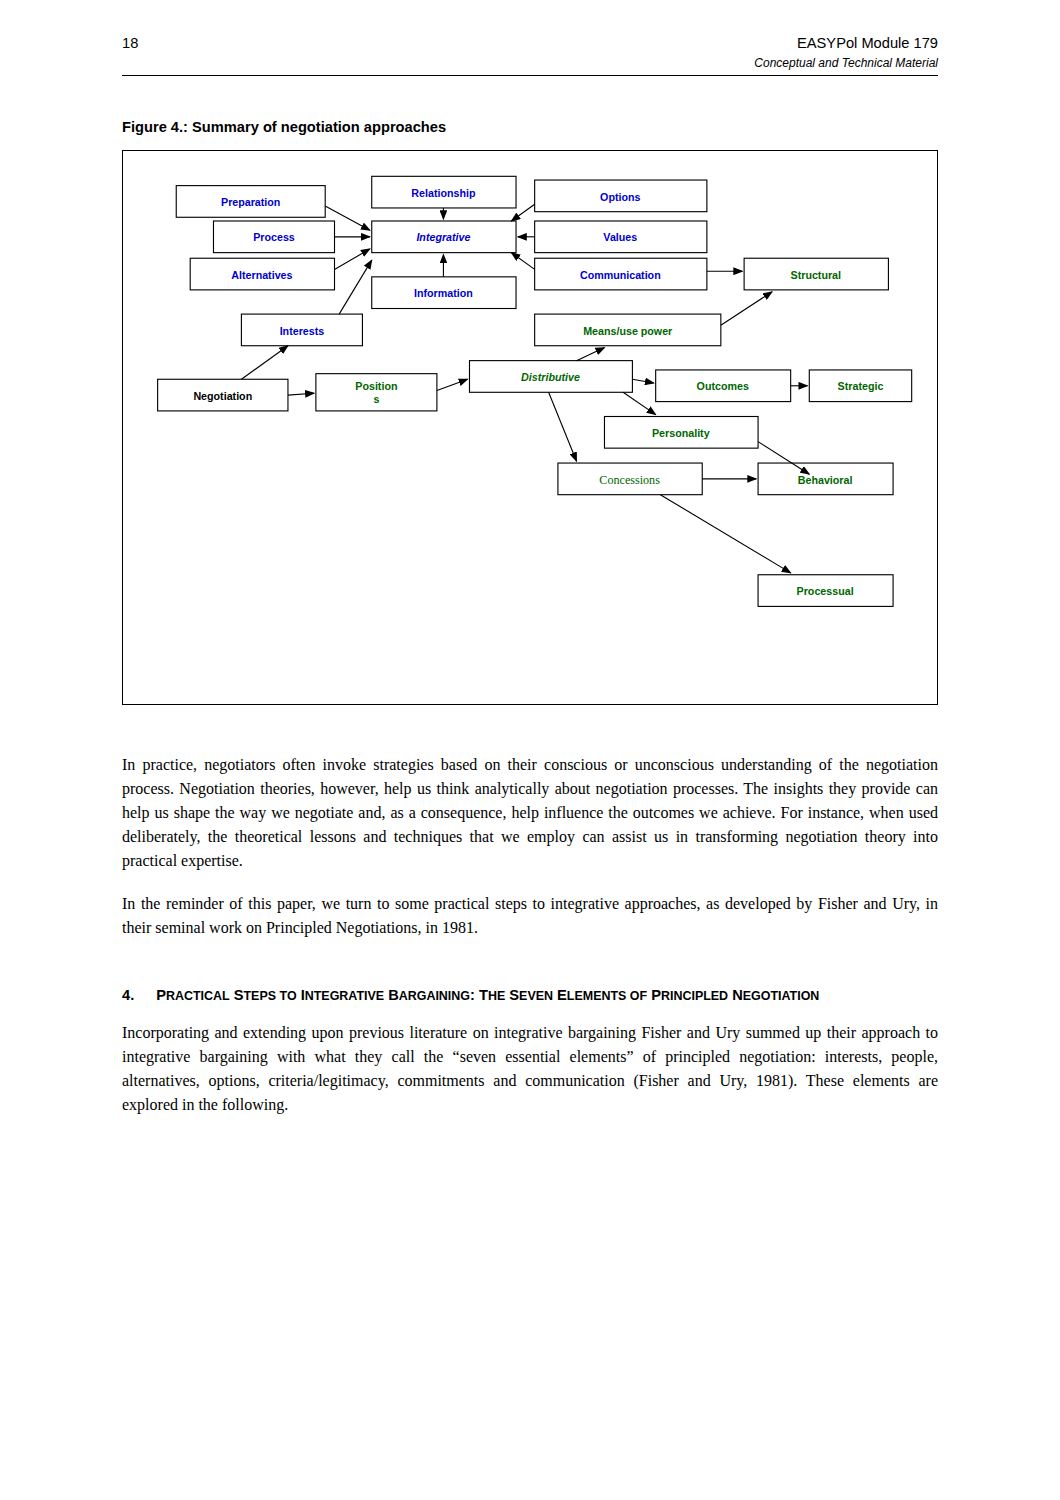18
EASYPol Module 179
Conceptual and Technical Material
Figure 4.: Summary of negotiation approaches
Preparation Relationship Options Process Integrative Values Alternatives Communication Structural Information Interests Means/use power Distributive Outcomes Strategic Negotiation Position s Personality Concessions Behavioral Processual
In practice, negotiators often invoke strategies based on their conscious or unconscious understanding of the negotiation process. Negotiation theories, however, help us think analytically about negotiation processes. The insights they provide can help us shape the way we negotiate and, as a consequence, help influence the outcomes we achieve. For instance, when used deliberately, the theoretical lessons and techniques that we employ can assist us in transforming negotiation theory into practical expertise.
In the reminder of this paper, we turn to some practical steps to integrative approaches, as developed by Fisher and Ury, in their seminal work on Principled Negotiations, in 1981.
4. PRACTICAL STEPS TO INTEGRATIVE BARGAINING: THE SEVEN ELEMENTS OF PRINCIPLED NEGOTIATION
Incorporating and extending upon previous literature on integrative bargaining Fisher and Ury summed up their approach to integrative bargaining with what they call the “seven essential elements” of principled negotiation: interests, people, alternatives, options, criteria/legitimacy, commitments and communication (Fisher and Ury, 1981). These elements are explored in the following.